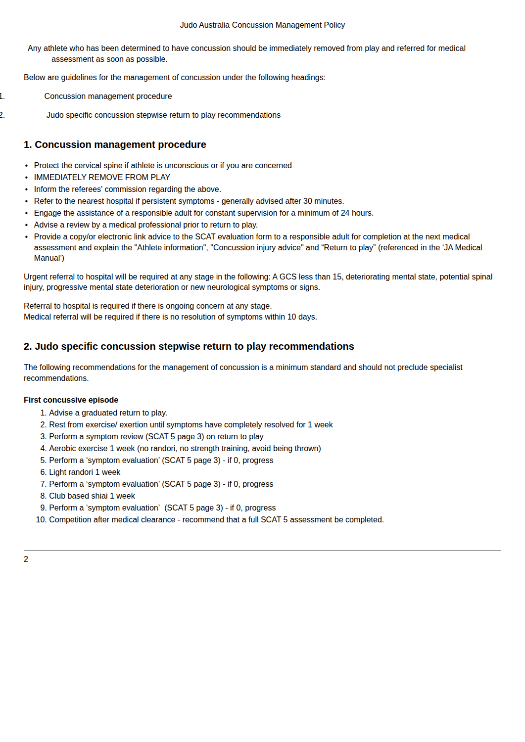Judo Australia Concussion Management Policy
Any athlete who has been determined to have concussion should be immediately removed from play and referred for medical assessment as soon as possible.
Below are guidelines for the management of concussion under the following headings:
1. Concussion management procedure
2. Judo specific concussion stepwise return to play recommendations
1. Concussion management procedure
Protect the cervical spine if athlete is unconscious or if you are concerned
IMMEDIATELY REMOVE FROM PLAY
Inform the referees' commission regarding the above.
Refer to the nearest hospital if persistent symptoms - generally advised after 30 minutes.
Engage the assistance of a responsible adult for constant supervision for a minimum of 24 hours.
Advise a review by a medical professional prior to return to play.
Provide a copy/or electronic link advice to the SCAT evaluation form to a responsible adult for completion at the next medical assessment and explain the "Athlete information", "Concussion injury advice" and “Return to play” (referenced in the ‘JA Medical Manual’)
Urgent referral to hospital will be required at any stage in the following: A GCS less than 15, deteriorating mental state, potential spinal injury, progressive mental state deterioration or new neurological symptoms or signs.
Referral to hospital is required if there is ongoing concern at any stage.
Medical referral will be required if there is no resolution of symptoms within 10 days.
2. Judo specific concussion stepwise return to play recommendations
The following recommendations for the management of concussion is a minimum standard and should not preclude specialist recommendations.
First concussive episode
Advise a graduated return to play.
Rest from exercise/ exertion until symptoms have completely resolved for 1 week
Perform a symptom review (SCAT 5 page 3) on return to play
Aerobic exercise 1 week (no randori, no strength training, avoid being thrown)
Perform a ‘symptom evaluation’ (SCAT 5 page 3) - if 0, progress
Light randori 1 week
Perform a ‘symptom evaluation’ (SCAT 5 page 3) - if 0, progress
Club based shiai 1 week
Perform a ‘symptom evaluation’ (SCAT 5 page 3) - if 0, progress
Competition after medical clearance - recommend that a full SCAT 5 assessment be completed.
2